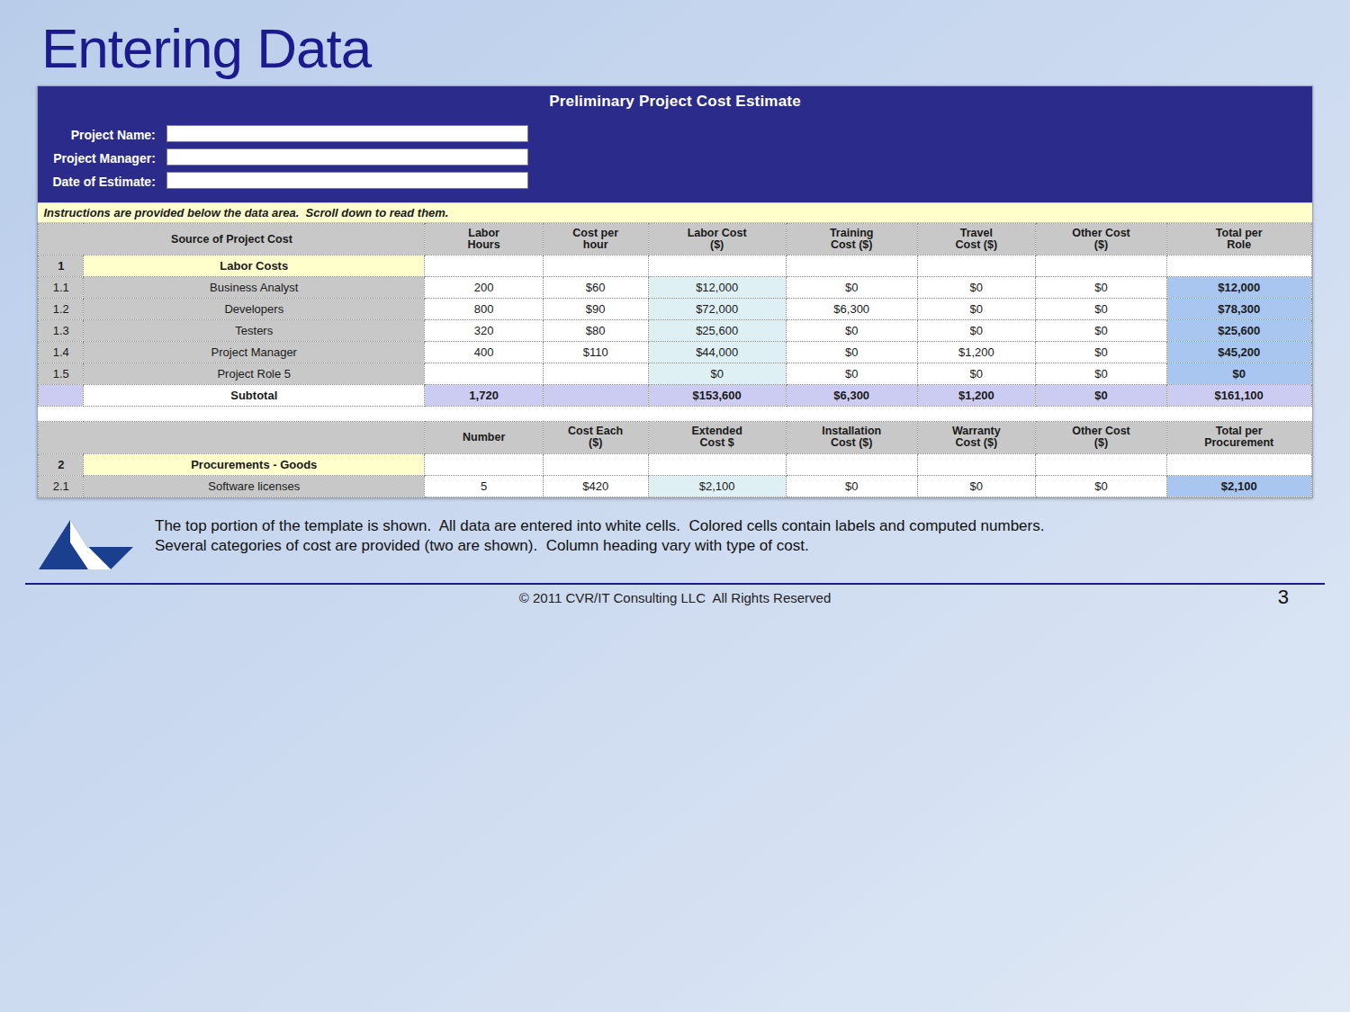Entering Data
Preliminary Project Cost Estimate
| Project Name: | |
| Project Manager: | |
| Date of Estimate: | |
Instructions are provided below the data area. Scroll down to read them.
| Source of Project Cost | Labor Hours | Cost per hour | Labor Cost ($) | Training Cost ($) | Travel Cost ($) | Other Cost ($) | Total per Role |
| --- | --- | --- | --- | --- | --- | --- | --- |
| 1 | Labor Costs | | | | | | | |
| 1.1 | Business Analyst | 200 | $60 | $12,000 | $0 | $0 | $0 | $12,000 |
| 1.2 | Developers | 800 | $90 | $72,000 | $6,300 | $0 | $0 | $78,300 |
| 1.3 | Testers | 320 | $80 | $25,600 | $0 | $0 | $0 | $25,600 |
| 1.4 | Project Manager | 400 | $110 | $44,000 | $0 | $1,200 | $0 | $45,200 |
| 1.5 | Project Role 5 | | | $0 | $0 | $0 | $0 | $0 |
| | Subtotal | 1,720 | | $153,600 | $6,300 | $1,200 | $0 | $161,100 |
| | Number | Cost Each ($) | Extended Cost $ | Installation Cost ($) | Warranty Cost ($) | Other Cost ($) | Total per Procurement |
| 2 | Procurements - Goods | | | | | | | |
| 2.1 | Software licenses | 5 | $420 | $2,100 | $0 | $0 | $0 | $2,100 |
The top portion of the template is shown. All data are entered into white cells. Colored cells contain labels and computed numbers. Several categories of cost are provided (two are shown). Column heading vary with type of cost.
© 2011 CVR/IT Consulting LLC All Rights Reserved 3